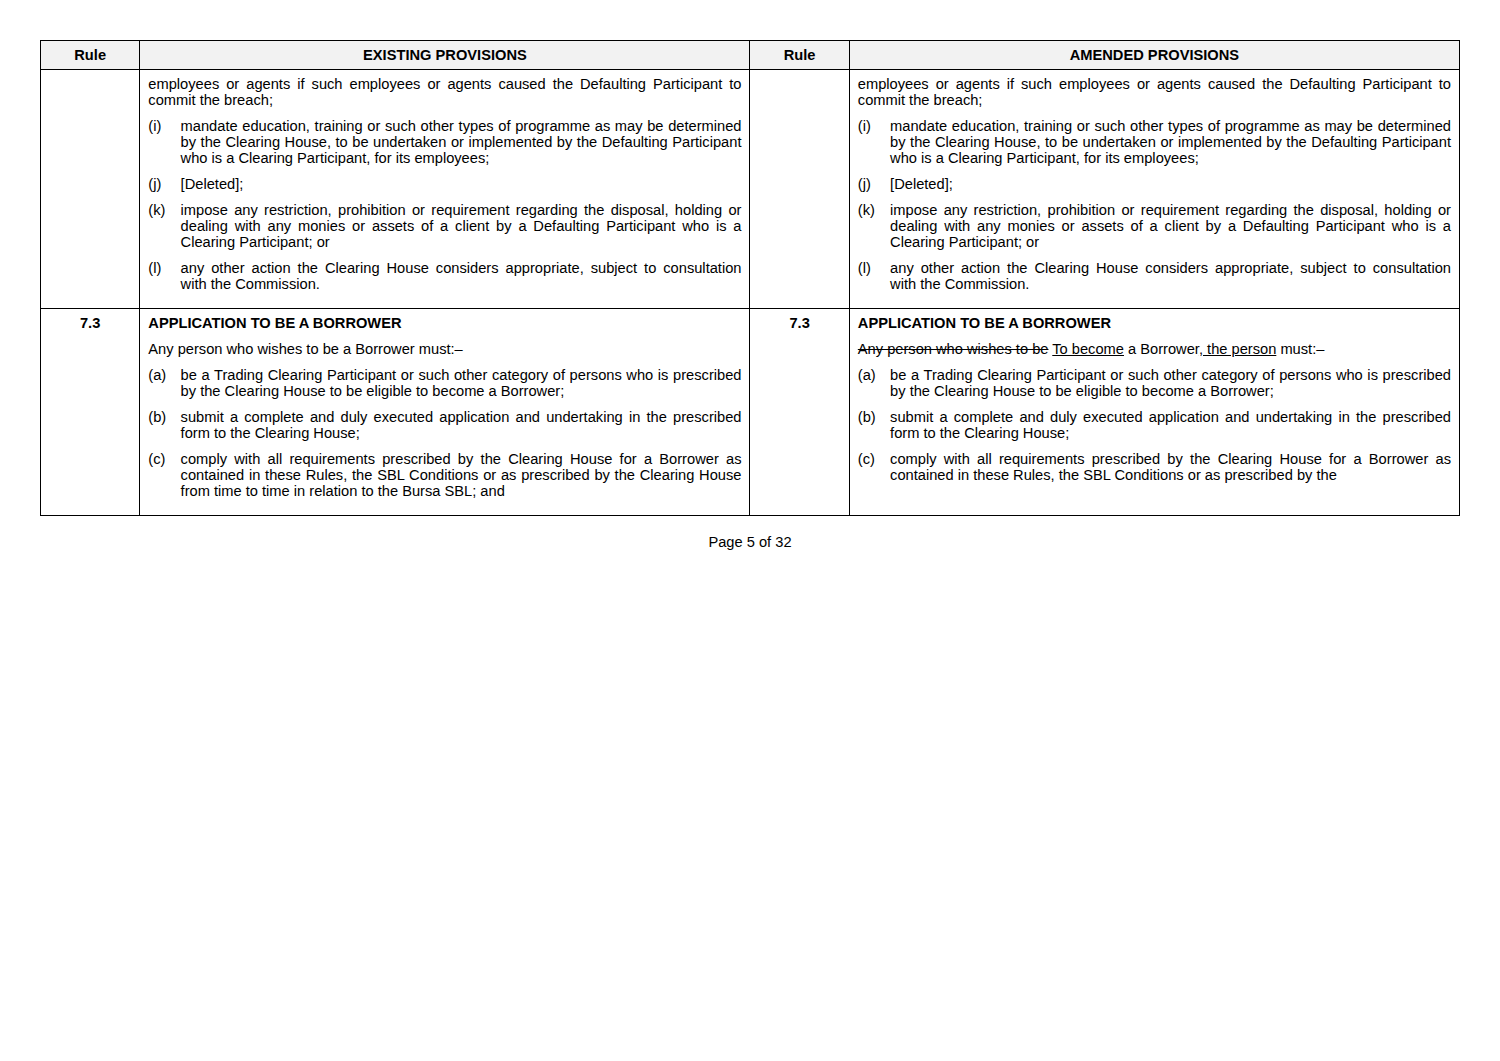| Rule | EXISTING PROVISIONS | Rule | AMENDED PROVISIONS |
| --- | --- | --- | --- |
| | employees or agents if such employees or agents caused the Defaulting Participant to commit the breach; (i) mandate education, training or such other types of programme as may be determined by the Clearing House, to be undertaken or implemented by the Defaulting Participant who is a Clearing Participant, for its employees; (j) [Deleted]; (k) impose any restriction, prohibition or requirement regarding the disposal, holding or dealing with any monies or assets of a client by a Defaulting Participant who is a Clearing Participant; or (l) any other action the Clearing House considers appropriate, subject to consultation with the Commission. | | employees or agents if such employees or agents caused the Defaulting Participant to commit the breach; (i) mandate education, training or such other types of programme as may be determined by the Clearing House, to be undertaken or implemented by the Defaulting Participant who is a Clearing Participant, for its employees; (j) [Deleted]; (k) impose any restriction, prohibition or requirement regarding the disposal, holding or dealing with any monies or assets of a client by a Defaulting Participant who is a Clearing Participant; or (l) any other action the Clearing House considers appropriate, subject to consultation with the Commission. |
| 7.3 | APPLICATION TO BE A BORROWER Any person who wishes to be a Borrower must:– (a) be a Trading Clearing Participant or such other category of persons who is prescribed by the Clearing House to be eligible to become a Borrower; (b) submit a complete and duly executed application and undertaking in the prescribed form to the Clearing House; (c) comply with all requirements prescribed by the Clearing House for a Borrower as contained in these Rules, the SBL Conditions or as prescribed by the Clearing House from time to time in relation to the Bursa SBL; and | 7.3 | APPLICATION TO BE A BORROWER Any person who wishes to be To become a Borrower , the person must:– (a) be a Trading Clearing Participant or such other category of persons who is prescribed by the Clearing House to be eligible to become a Borrower; (b) submit a complete and duly executed application and undertaking in the prescribed form to the Clearing House; (c) comply with all requirements prescribed by the Clearing House for a Borrower as contained in these Rules, the SBL Conditions or as prescribed by the |
Page 5 of 32